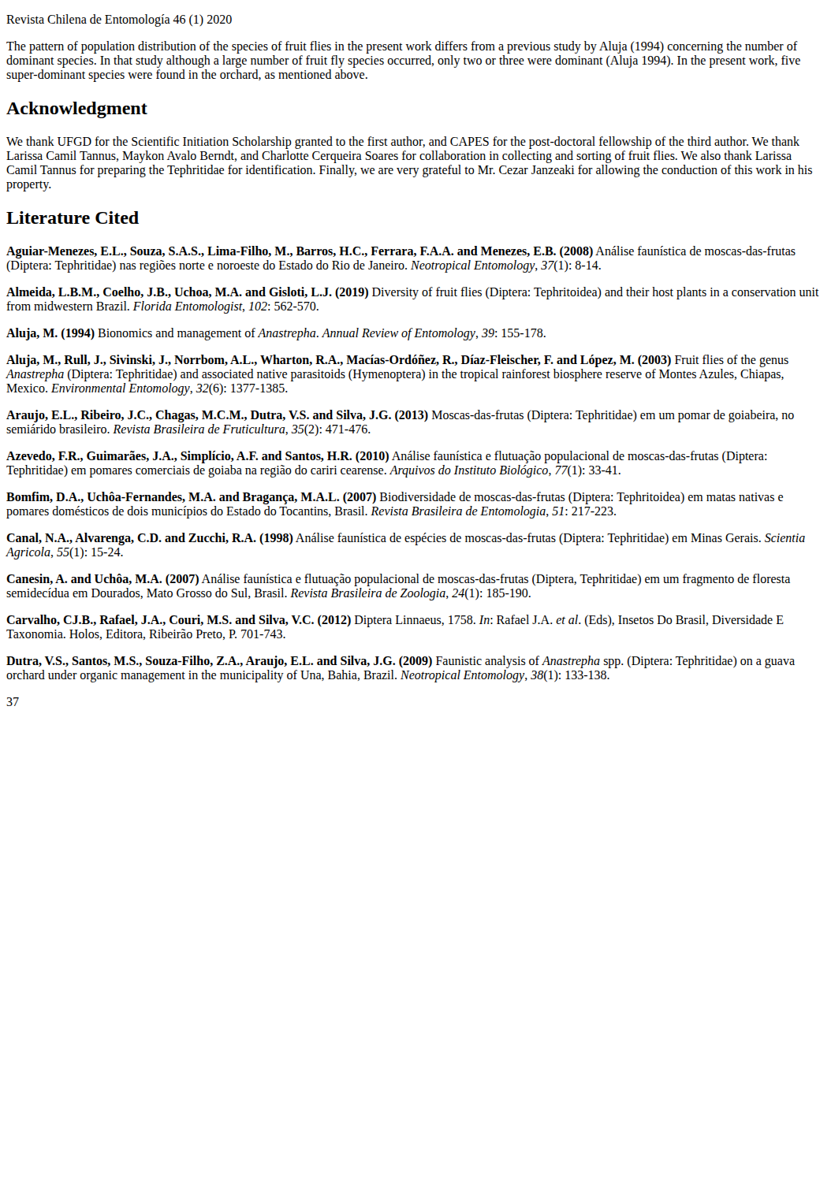Revista Chilena de Entomología 46 (1) 2020
The pattern of population distribution of the species of fruit flies in the present work differs from a previous study by Aluja (1994) concerning the number of dominant species. In that study although a large number of fruit fly species occurred, only two or three were dominant (Aluja 1994). In the present work, five super-dominant species were found in the orchard, as mentioned above.
Acknowledgment
We thank UFGD for the Scientific Initiation Scholarship granted to the first author, and CAPES for the post-doctoral fellowship of the third author. We thank Larissa Camil Tannus, Maykon Avalo Berndt, and Charlotte Cerqueira Soares for collaboration in collecting and sorting of fruit flies. We also thank Larissa Camil Tannus for preparing the Tephritidae for identification. Finally, we are very grateful to Mr. Cezar Janzeaki for allowing the conduction of this work in his property.
Literature Cited
Aguiar-Menezes, E.L., Souza, S.A.S., Lima-Filho, M., Barros, H.C., Ferrara, F.A.A. and Menezes, E.B. (2008) Análise faunística de moscas-das-frutas (Diptera: Tephritidae) nas regiões norte e noroeste do Estado do Rio de Janeiro. Neotropical Entomology, 37(1): 8-14.
Almeida, L.B.M., Coelho, J.B., Uchoa, M.A. and Gisloti, L.J. (2019) Diversity of fruit flies (Diptera: Tephritoidea) and their host plants in a conservation unit from midwestern Brazil. Florida Entomologist, 102: 562-570.
Aluja, M. (1994) Bionomics and management of Anastrepha. Annual Review of Entomology, 39: 155-178.
Aluja, M., Rull, J., Sivinski, J., Norrbom, A.L., Wharton, R.A., Macías-Ordóñez, R., Díaz-Fleischer, F. and López, M. (2003) Fruit flies of the genus Anastrepha (Diptera: Tephritidae) and associated native parasitoids (Hymenoptera) in the tropical rainforest biosphere reserve of Montes Azules, Chiapas, Mexico. Environmental Entomology, 32(6): 1377-1385.
Araujo, E.L., Ribeiro, J.C., Chagas, M.C.M., Dutra, V.S. and Silva, J.G. (2013) Moscas-das-frutas (Diptera: Tephritidae) em um pomar de goiabeira, no semiárido brasileiro. Revista Brasileira de Fruticultura, 35(2): 471-476.
Azevedo, F.R., Guimarães, J.A., Simplício, A.F. and Santos, H.R. (2010) Análise faunística e flutuação populacional de moscas-das-frutas (Diptera: Tephritidae) em pomares comerciais de goiaba na região do cariri cearense. Arquivos do Instituto Biológico, 77(1): 33-41.
Bomfim, D.A., Uchôa-Fernandes, M.A. and Bragança, M.A.L. (2007) Biodiversidade de moscas-das-frutas (Diptera: Tephritoidea) em matas nativas e pomares domésticos de dois municípios do Estado do Tocantins, Brasil. Revista Brasileira de Entomologia, 51: 217-223.
Canal, N.A., Alvarenga, C.D. and Zucchi, R.A. (1998) Análise faunística de espécies de moscas-das-frutas (Diptera: Tephritidae) em Minas Gerais. Scientia Agricola, 55(1): 15-24.
Canesin, A. and Uchôa, M.A. (2007) Análise faunística e flutuação populacional de moscas-das-frutas (Diptera, Tephritidae) em um fragmento de floresta semidecídua em Dourados, Mato Grosso do Sul, Brasil. Revista Brasileira de Zoologia, 24(1): 185-190.
Carvalho, CJ.B., Rafael, J.A., Couri, M.S. and Silva, V.C. (2012) Diptera Linnaeus, 1758. In: Rafael J.A. et al. (Eds), Insetos Do Brasil, Diversidade E Taxonomia. Holos, Editora, Ribeirão Preto, P. 701-743.
Dutra, V.S., Santos, M.S., Souza-Filho, Z.A., Araujo, E.L. and Silva, J.G. (2009) Faunistic analysis of Anastrepha spp. (Diptera: Tephritidae) on a guava orchard under organic management in the municipality of Una, Bahia, Brazil. Neotropical Entomology, 38(1): 133-138.
37